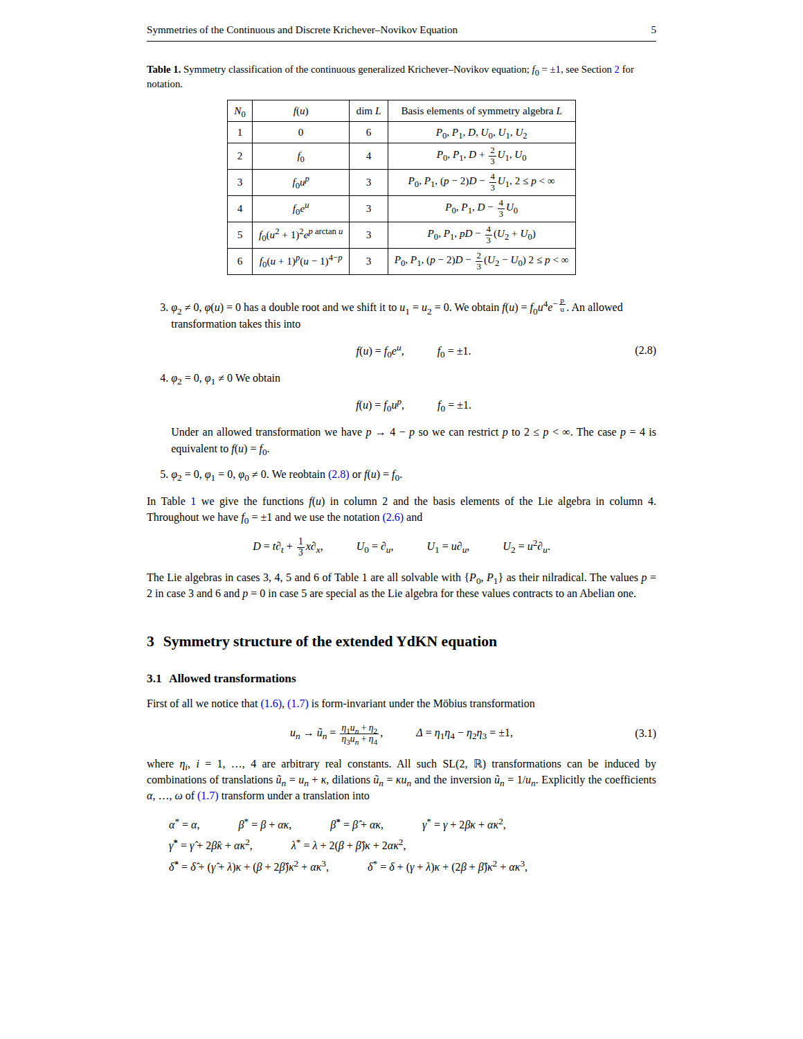Symmetries of the Continuous and Discrete Krichever–Novikov Equation 5
Table 1. Symmetry classification of the continuous generalized Krichever–Novikov equation; f0 = ±1, see Section 2 for notation.
| N 0 | f ( u ) | dim L | Basis elements of symmetry algebra L |
| --- | --- | --- | --- |
| 1 | 0 | 6 | P 0 , P 1 , D , U 0 , U 1 , U 2 |
| 2 | f 0 | 4 | P 0 , P 1 , D + 2 3 U 1 , U 0 |
| 3 | f 0 u p | 3 | P 0 , P 1 , ( p − 2) D − 4 3 U 1 , 2 ≤ p < ∞ |
| 4 | f 0 e u | 3 | P 0 , P 1 , D − 4 3 U 0 |
| 5 | f 0 ( u 2 + 1) 2 e p arctan u | 3 | P 0 , P 1 , pD − 4 3 ( U 2 + U 0 ) |
| 6 | f 0 ( u + 1) p ( u − 1) 4− p | 3 | P 0 , P 1 , ( p − 2) D − 2 3 ( U 2 − U 0 ) 2 ≤ p < ∞ |
φ2 ≠ 0, φ(u) = 0 has a double root and we shift it to u1 = u2 = 0. We obtain f(u) = f0u4e−pu. An allowed transformation takes this into
f(u) = f0eu, f0 = ±1. (2.8)
φ2 = 0, φ1 ≠ 0 We obtain
f(u) = f0up, f0 = ±1.
Under an allowed transformation we have p → 4 − p so we can restrict p to 2 ≤ p < ∞. The case p = 4 is equivalent to f(u) = f0.
φ2 = 0, φ1 = 0, φ0 ≠ 0. We reobtain (2.8) or f(u) = f0.
In Table 1 we give the functions f(u) in column 2 and the basis elements of the Lie algebra in column 4. Throughout we have f0 = ±1 and we use the notation (2.6) and
D = t∂t + 13 x∂x, U0 = ∂u, U1 = u∂u, U2 = u2∂u.
The Lie algebras in cases 3, 4, 5 and 6 of Table 1 are all solvable with {P0, P1} as their nilradical. The values p = 2 in case 3 and 6 and p = 0 in case 5 are special as the Lie algebra for these values contracts to an Abelian one.
3 Symmetry structure of the extended YdKN equation
3.1 Allowed transformations
First of all we notice that (1.6), (1.7) is form-invariant under the Möbius transformation
un → ũn = η1un + η2 η3un + η4, Δ = η1η4 − η2η3 = ±1, (3.1)
where ηi, i = 1, …, 4 are arbitrary real constants. All such SL(2, ℝ) transformations can be induced by combinations of translations ũn = un + κ, dilations ũn = κun and the inversion ũn = 1/un. Explicitly the coefficients α, …, ω of (1.7) transform under a translation into
α* = α, β* = β + ακ, β̂* = β̂ + ακ, γ* = γ + 2βκ + ακ2, γ̂* = γ̂ + 2β̂κ + ακ2, λ* = λ + 2(β + β̂)κ + 2ακ2, δ̂* = δ̂ + (γ̂ + λ)κ + (β + 2β̂)κ2 + ακ3, δ* = δ + (γ + λ)κ + (2β + β̂)κ2 + ακ3,